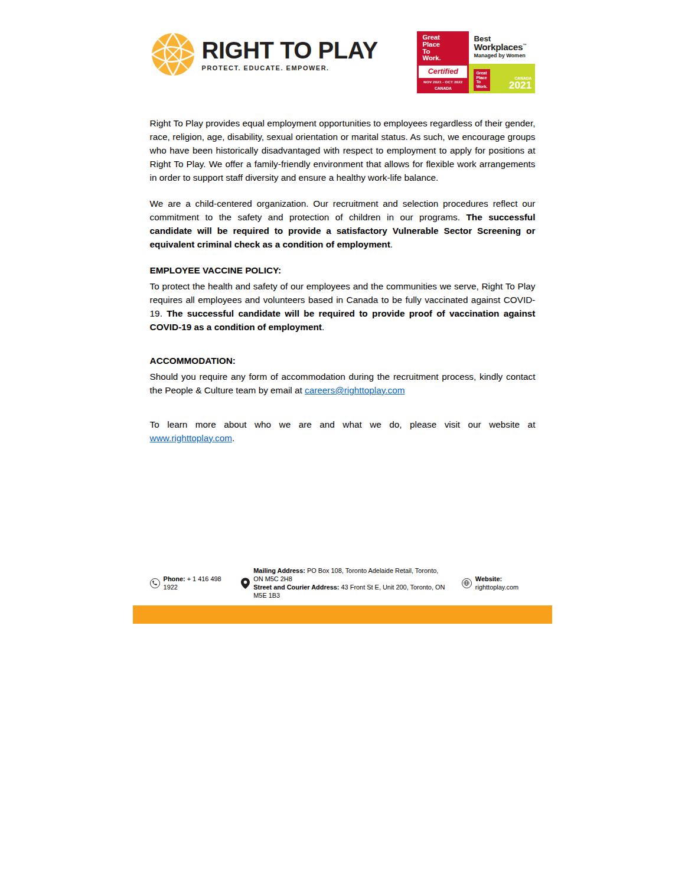RIGHT TO PLAY
PROTECT. EDUCATE. EMPOWER.
Great
Place
To
Work.
Certified
NOV 2021 - OCT 2022
CANADA
Best
Workplaces™
Managed by Women
Great
Place
To
Work.
CANADA
2021
Right To Play provides equal employment opportunities to employees regardless of their gender, race, religion, age, disability, sexual orientation or marital status. As such, we encourage groups who have been historically disadvantaged with respect to employment to apply for positions at Right To Play. We offer a family-friendly environment that allows for flexible work arrangements in order to support staff diversity and ensure a healthy work-life balance.
We are a child-centered organization. Our recruitment and selection procedures reflect our commitment to the safety and protection of children in our programs. The successful candidate will be required to provide a satisfactory Vulnerable Sector Screening or equivalent criminal check as a condition of employment.
EMPLOYEE VACCINE POLICY:
To protect the health and safety of our employees and the communities we serve, Right To Play requires all employees and volunteers based in Canada to be fully vaccinated against COVID-19. The successful candidate will be required to provide proof of vaccination against COVID-19 as a condition of employment.
ACCOMMODATION:
Should you require any form of accommodation during the recruitment process, kindly contact the People & Culture team by email at careers@righttoplay.com
To learn more about who we are and what we do, please visit our website at www.righttoplay.com.
Phone: + 1 416 498 1922
Mailing Address: PO Box 108, Toronto Adelaide Retail, Toronto, ON M5C 2H8
Street and Courier Address: 43 Front St E, Unit 200, Toronto, ON M5E 1B3
Website: righttoplay.com